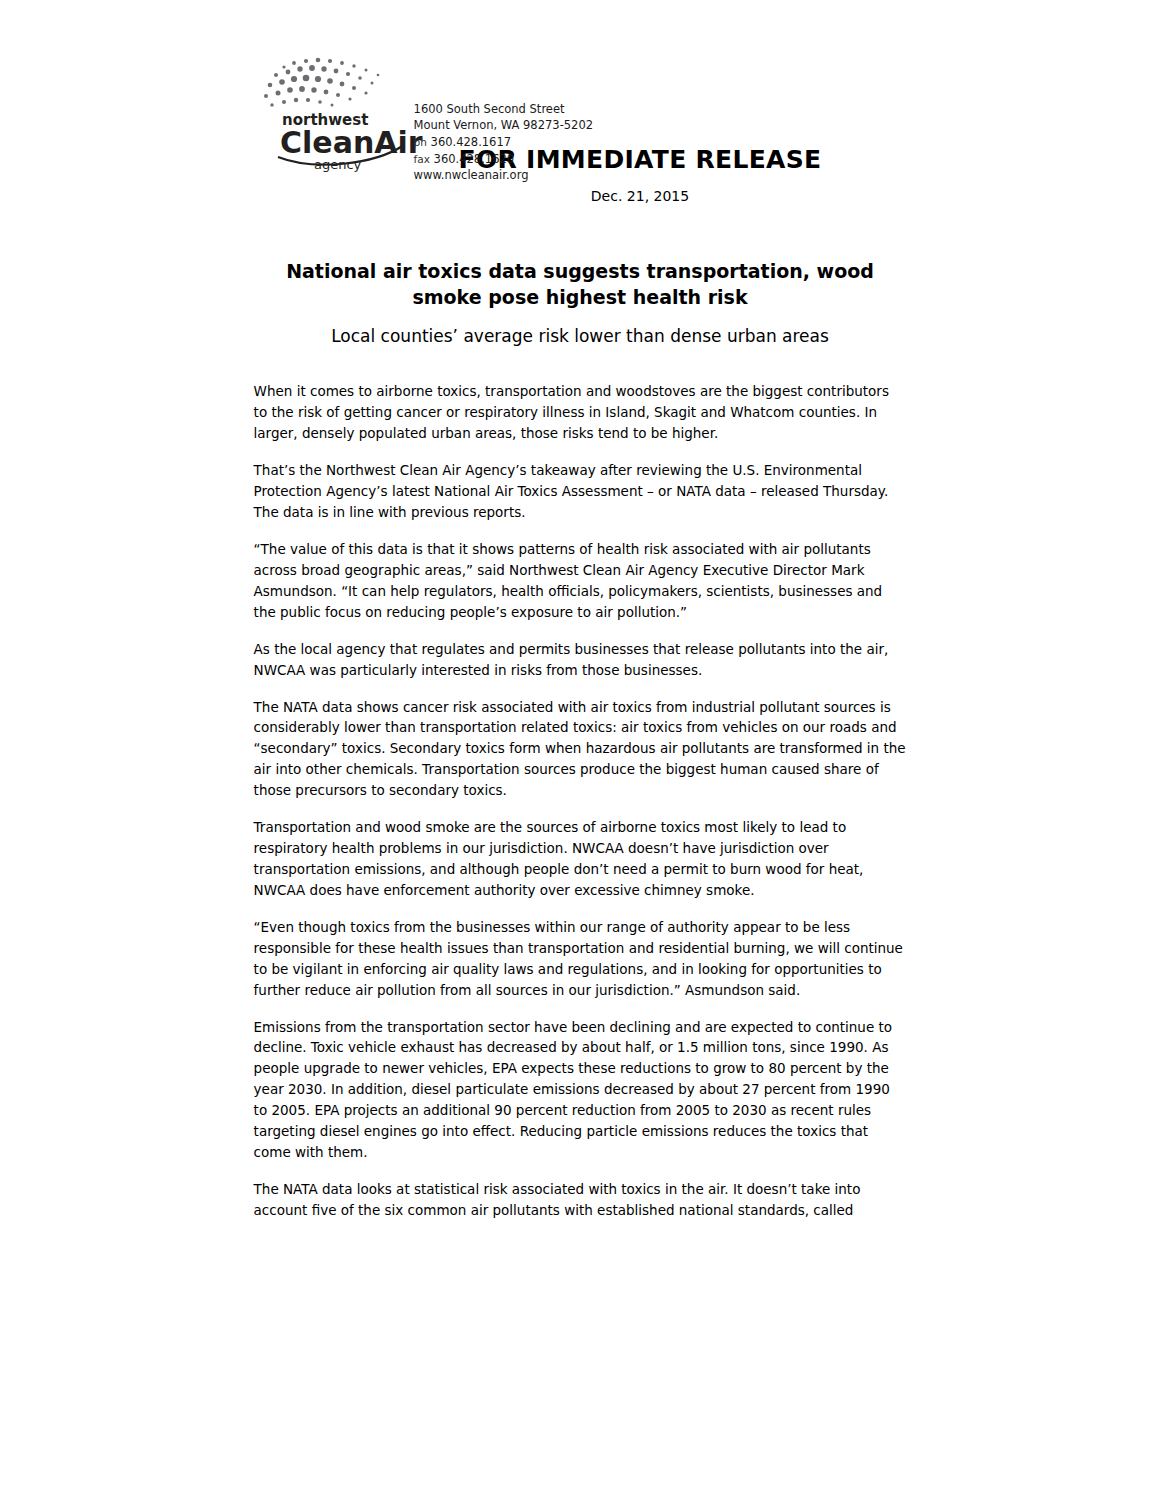northwest CleanAir agency
1600 South Second Street
Mount Vernon, WA 98273-5202
ph 360.428.1617
fax 360.428.1620
www.nwcleanair.org
FOR IMMEDIATE RELEASE
Dec. 21, 2015
National air toxics data suggests transportation, wood smoke pose highest health risk
Local counties’ average risk lower than dense urban areas
When it comes to airborne toxics, transportation and woodstoves are the biggest contributors to the risk of getting cancer or respiratory illness in Island, Skagit and Whatcom counties. In larger, densely populated urban areas, those risks tend to be higher.
That’s the Northwest Clean Air Agency’s takeaway after reviewing the U.S. Environmental Protection Agency’s latest National Air Toxics Assessment – or NATA data – released Thursday. The data is in line with previous reports.
“The value of this data is that it shows patterns of health risk associated with air pollutants across broad geographic areas,” said Northwest Clean Air Agency Executive Director Mark Asmundson. “It can help regulators, health officials, policymakers, scientists, businesses and the public focus on reducing people’s exposure to air pollution.”
As the local agency that regulates and permits businesses that release pollutants into the air, NWCAA was particularly interested in risks from those businesses.
The NATA data shows cancer risk associated with air toxics from industrial pollutant sources is considerably lower than transportation related toxics: air toxics from vehicles on our roads and “secondary” toxics. Secondary toxics form when hazardous air pollutants are transformed in the air into other chemicals. Transportation sources produce the biggest human caused share of those precursors to secondary toxics.
Transportation and wood smoke are the sources of airborne toxics most likely to lead to respiratory health problems in our jurisdiction. NWCAA doesn’t have jurisdiction over transportation emissions, and although people don’t need a permit to burn wood for heat, NWCAA does have enforcement authority over excessive chimney smoke.
“Even though toxics from the businesses within our range of authority appear to be less responsible for these health issues than transportation and residential burning, we will continue to be vigilant in enforcing air quality laws and regulations, and in looking for opportunities to further reduce air pollution from all sources in our jurisdiction.” Asmundson said.
Emissions from the transportation sector have been declining and are expected to continue to decline. Toxic vehicle exhaust has decreased by about half, or 1.5 million tons, since 1990. As people upgrade to newer vehicles, EPA expects these reductions to grow to 80 percent by the year 2030. In addition, diesel particulate emissions decreased by about 27 percent from 1990 to 2005. EPA projects an additional 90 percent reduction from 2005 to 2030 as recent rules targeting diesel engines go into effect. Reducing particle emissions reduces the toxics that come with them.
The NATA data looks at statistical risk associated with toxics in the air. It doesn’t take into account five of the six common air pollutants with established national standards, called